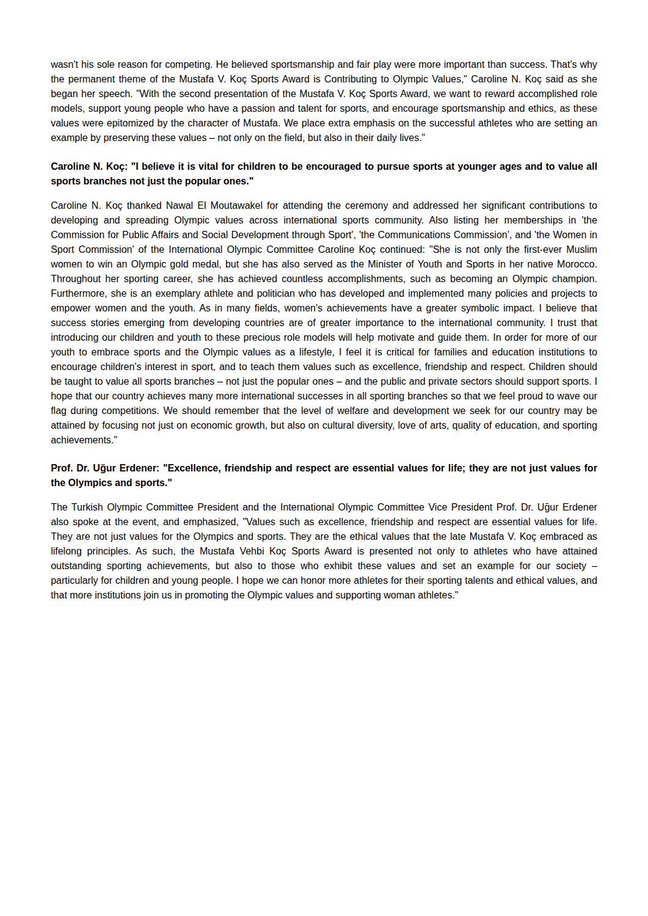wasn't his sole reason for competing. He believed sportsmanship and fair play were more important than success. That's why the permanent theme of the Mustafa V. Koç Sports Award is Contributing to Olympic Values," Caroline N. Koç said as she began her speech. "With the second presentation of the Mustafa V. Koç Sports Award, we want to reward accomplished role models, support young people who have a passion and talent for sports, and encourage sportsmanship and ethics, as these values were epitomized by the character of Mustafa. We place extra emphasis on the successful athletes who are setting an example by preserving these values – not only on the field, but also in their daily lives."
Caroline N. Koç: "I believe it is vital for children to be encouraged to pursue sports at younger ages and to value all sports branches not just the popular ones."
Caroline N. Koç thanked Nawal El Moutawakel for attending the ceremony and addressed her significant contributions to developing and spreading Olympic values across international sports community. Also listing her memberships in 'the Commission for Public Affairs and Social Development through Sport', 'the Communications Commission', and 'the Women in Sport Commission' of the International Olympic Committee Caroline Koç continued: "She is not only the first-ever Muslim women to win an Olympic gold medal, but she has also served as the Minister of Youth and Sports in her native Morocco. Throughout her sporting career, she has achieved countless accomplishments, such as becoming an Olympic champion. Furthermore, she is an exemplary athlete and politician who has developed and implemented many policies and projects to empower women and the youth. As in many fields, women's achievements have a greater symbolic impact. I believe that success stories emerging from developing countries are of greater importance to the international community. I trust that introducing our children and youth to these precious role models will help motivate and guide them. In order for more of our youth to embrace sports and the Olympic values as a lifestyle, I feel it is critical for families and education institutions to encourage children's interest in sport, and to teach them values such as excellence, friendship and respect. Children should be taught to value all sports branches – not just the popular ones – and the public and private sectors should support sports. I hope that our country achieves many more international successes in all sporting branches so that we feel proud to wave our flag during competitions. We should remember that the level of welfare and development we seek for our country may be attained by focusing not just on economic growth, but also on cultural diversity, love of arts, quality of education, and sporting achievements."
Prof. Dr. Uğur Erdener: "Excellence, friendship and respect are essential values for life; they are not just values for the Olympics and sports."
The Turkish Olympic Committee President and the International Olympic Committee Vice President Prof. Dr. Uğur Erdener also spoke at the event, and emphasized, "Values such as excellence, friendship and respect are essential values for life. They are not just values for the Olympics and sports. They are the ethical values that the late Mustafa V. Koç embraced as lifelong principles. As such, the Mustafa Vehbi Koç Sports Award is presented not only to athletes who have attained outstanding sporting achievements, but also to those who exhibit these values and set an example for our society – particularly for children and young people. I hope we can honor more athletes for their sporting talents and ethical values, and that more institutions join us in promoting the Olympic values and supporting woman athletes."